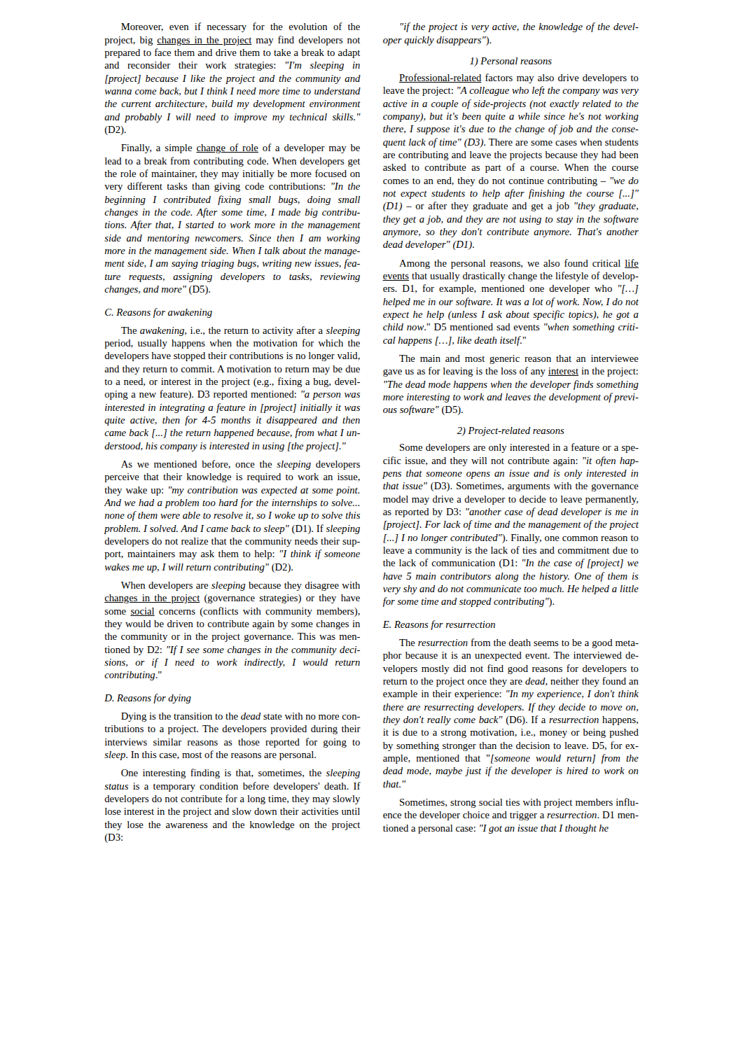Moreover, even if necessary for the evolution of the project, big changes in the project may find developers not prepared to face them and drive them to take a break to adapt and reconsider their work strategies: "I'm sleeping in [project] because I like the project and the community and wanna come back, but I think I need more time to understand the current architecture, build my development environment and probably I will need to improve my technical skills." (D2).
Finally, a simple change of role of a developer may be lead to a break from contributing code. When developers get the role of maintainer, they may initially be more focused on very different tasks than giving code contributions: "In the beginning I contributed fixing small bugs, doing small changes in the code. After some time, I made big contributions. After that, I started to work more in the management side and mentoring newcomers. Since then I am working more in the management side. When I talk about the management side, I am saying triaging bugs, writing new issues, feature requests, assigning developers to tasks, reviewing changes, and more" (D5).
C. Reasons for awakening
The awakening, i.e., the return to activity after a sleeping period, usually happens when the motivation for which the developers have stopped their contributions is no longer valid, and they return to commit. A motivation to return may be due to a need, or interest in the project (e.g., fixing a bug, developing a new feature). D3 reported mentioned: "a person was interested in integrating a feature in [project] initially it was quite active, then for 4-5 months it disappeared and then came back [...] the return happened because, from what I understood, his company is interested in using [the project]."
As we mentioned before, once the sleeping developers perceive that their knowledge is required to work an issue, they wake up: "my contribution was expected at some point. And we had a problem too hard for the internships to solve... none of them were able to resolve it, so I woke up to solve this problem. I solved. And I came back to sleep" (D1). If sleeping developers do not realize that the community needs their support, maintainers may ask them to help: "I think if someone wakes me up, I will return contributing" (D2).
When developers are sleeping because they disagree with changes in the project (governance strategies) or they have some social concerns (conflicts with community members), they would be driven to contribute again by some changes in the community or in the project governance. This was mentioned by D2: "If I see some changes in the community decisions, or if I need to work indirectly, I would return contributing."
D. Reasons for dying
Dying is the transition to the dead state with no more contributions to a project. The developers provided during their interviews similar reasons as those reported for going to sleep. In this case, most of the reasons are personal.
One interesting finding is that, sometimes, the sleeping status is a temporary condition before developers' death. If developers do not contribute for a long time, they may slowly lose interest in the project and slow down their activities until they lose the awareness and the knowledge on the project (D3:
"if the project is very active, the knowledge of the developer quickly disappears").
1) Personal reasons
Professional-related factors may also drive developers to leave the project: "A colleague who left the company was very active in a couple of side-projects (not exactly related to the company), but it's been quite a while since he's not working there, I suppose it's due to the change of job and the consequent lack of time" (D3). There are some cases when students are contributing and leave the projects because they had been asked to contribute as part of a course. When the course comes to an end, they do not continue contributing – "we do not expect students to help after finishing the course [...]" (D1) – or after they graduate and get a job "they graduate, they get a job, and they are not using to stay in the software anymore, so they don't contribute anymore. That's another dead developer" (D1).
Among the personal reasons, we also found critical life events that usually drastically change the lifestyle of developers. D1, for example, mentioned one developer who "[…] helped me in our software. It was a lot of work. Now, I do not expect he help (unless I ask about specific topics), he got a child now." D5 mentioned sad events "when something critical happens […], like death itself."
The main and most generic reason that an interviewee gave us as for leaving is the loss of any interest in the project: "The dead mode happens when the developer finds something more interesting to work and leaves the development of previous software" (D5).
2) Project-related reasons
Some developers are only interested in a feature or a specific issue, and they will not contribute again: "it often happens that someone opens an issue and is only interested in that issue" (D3). Sometimes, arguments with the governance model may drive a developer to decide to leave permanently, as reported by D3: "another case of dead developer is me in [project]. For lack of time and the management of the project [...] I no longer contributed"). Finally, one common reason to leave a community is the lack of ties and commitment due to the lack of communication (D1: "In the case of [project] we have 5 main contributors along the history. One of them is very shy and do not communicate too much. He helped a little for some time and stopped contributing").
E. Reasons for resurrection
The resurrection from the death seems to be a good metaphor because it is an unexpected event. The interviewed developers mostly did not find good reasons for developers to return to the project once they are dead, neither they found an example in their experience: "In my experience, I don't think there are resurrecting developers. If they decide to move on, they don't really come back" (D6). If a resurrection happens, it is due to a strong motivation, i.e., money or being pushed by something stronger than the decision to leave. D5, for example, mentioned that "[someone would return] from the dead mode, maybe just if the developer is hired to work on that."
Sometimes, strong social ties with project members influence the developer choice and trigger a resurrection. D1 mentioned a personal case: "I got an issue that I thought he